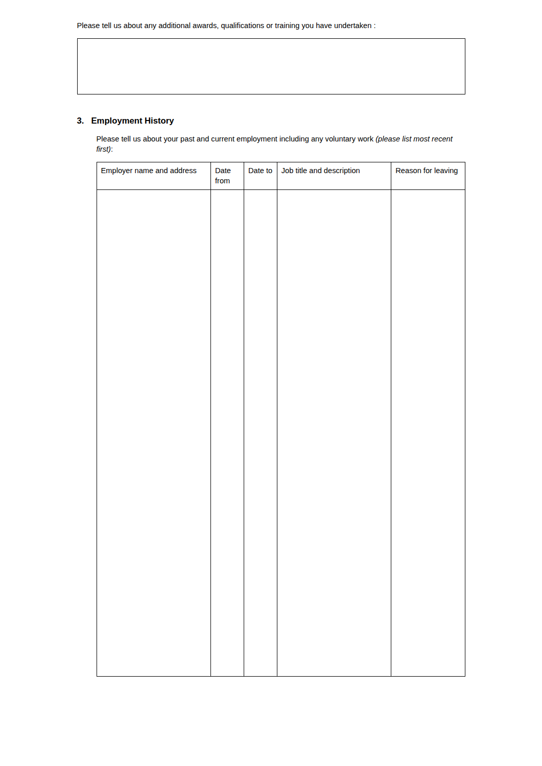Please tell us about any additional awards, qualifications or training you have undertaken :
3. Employment History
Please tell us about your past and current employment including any voluntary work (please list most recent first):
| Employer name and address | Date from | Date to | Job title and description | Reason for leaving |
| --- | --- | --- | --- | --- |